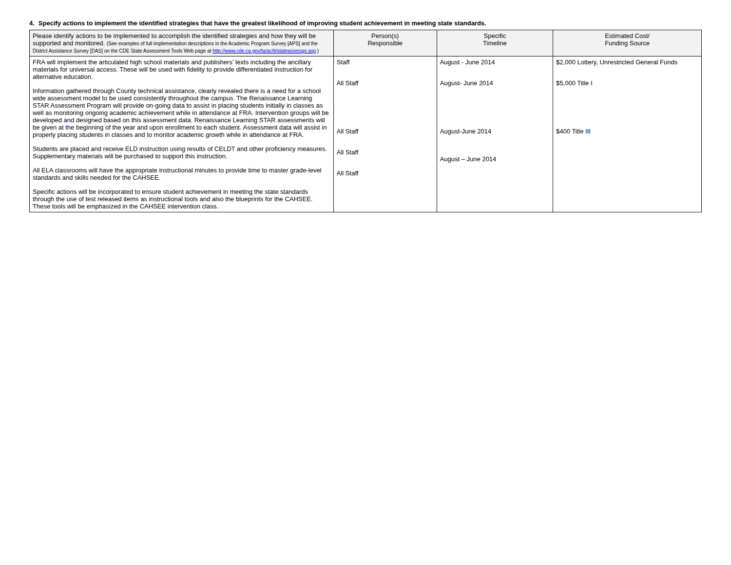4. Specify actions to implement the identified strategies that have the greatest likelihood of improving student achievement in meeting state standards.
| Please identify actions to be implemented to accomplish the identified strategies and how they will be supported and monitored. (See examples of full implementation descriptions in the Academic Program Survey [APS] and the District Assistance Survey [DAS] on the CDE State Assessment Tools Web page at http://www.cde.ca.gov/ta/ac/ti/stateassesspi.asp .) | Person(s) Responsible | Specific Timeline | Estimated Cost/ Funding Source |
| --- | --- | --- | --- |
| FRA will implement the articulated high school materials and publishers’ texts including the ancillary materials for universal access. These will be used with fidelity to provide differentiated instruction for alternative education. Information gathered through County technical assistance, clearly revealed there is a need for a school wide assessment model to be used consistently throughout the campus. The Renaissance Learning STAR Assessment Program will provide on-going data to assist in placing students initially in classes as well as monitoring ongoing academic achievement while in attendance at FRA. Intervention groups will be developed and designed based on this assessment data. Renaissance Learning STAR assessments will be given at the beginning of the year and upon enrollment to each student. Assessment data will assist in properly placing students in classes and to monitor academic growth while in attendance at FRA. Students are placed and receive ELD instruction using results of CELDT and other proficiency measures. Supplementary materials will be purchased to support this instruction. All ELA classrooms will have the appropriate instructional minutes to provide time to master grade-level standards and skills needed for the CAHSEE. Specific actions will be incorporated to ensure student achievement in meeting the state standards through the use of test released items as instructional tools and also the blueprints for the CAHSEE. These tools will be emphasized in the CAHSEE intervention class. | Staff All Staff All Staff All Staff All Staff | August - June 2014 August- June 2014 August-June 2014 August – June 2014 | $2,000 Lottery, Unrestricted General Funds $5,000 Title I $400 Title III |